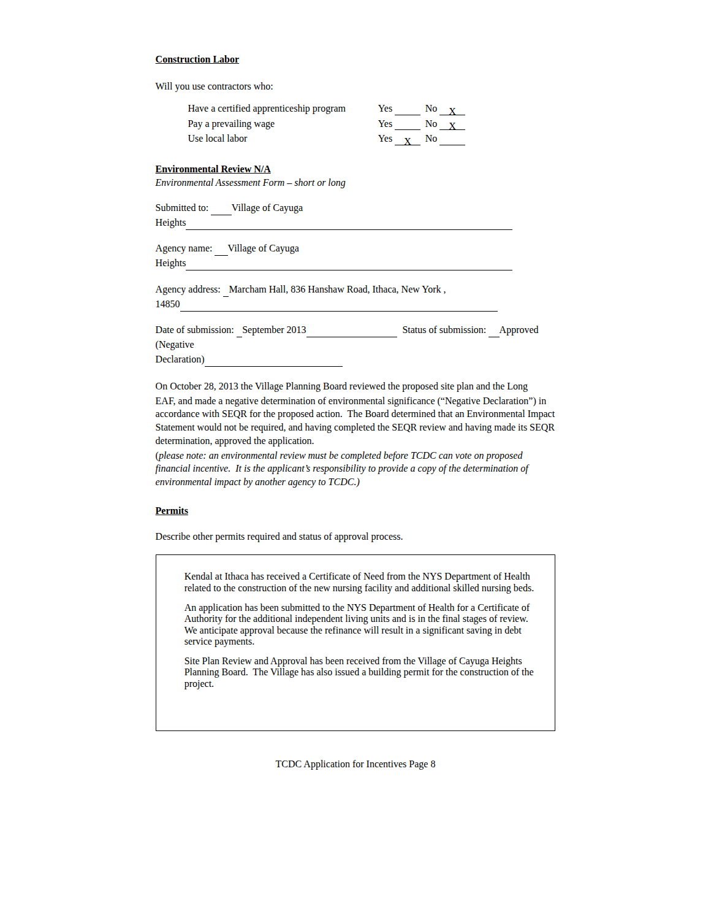Construction Labor
Will you use contractors who:
| Have a certified apprenticeship program | Yes No X |
| Pay a prevailing wage | Yes No X |
| Use local labor | Yes X No |
Environmental Review N/A
Environmental Assessment Form – short or long
Submitted to: Village of Cayuga
Heights
Agency name: Village of Cayuga
Heights
Agency address: Marcham Hall, 836 Hanshaw Road, Ithaca, New York ,
14850
Date of submission: September 2013 Status of submission: Approved (Negative
Declaration)
On October 28, 2013 the Village Planning Board reviewed the proposed site plan and the Long
EAF, and made a negative determination of environmental significance (“Negative Declaration”) in accordance with SEQR for the proposed action. The Board determined that an Environmental Impact Statement would not be required, and having completed the SEQR review and having made its SEQR determination, approved the application.
(please note: an environmental review must be completed before TCDC can vote on proposed financial incentive. It is the applicant’s responsibility to provide a copy of the determination of environmental impact by another agency to TCDC.)
Permits
Describe other permits required and status of approval process.
Kendal at Ithaca has received a Certificate of Need from the NYS Department of Health related to the construction of the new nursing facility and additional skilled nursing beds.
An application has been submitted to the NYS Department of Health for a Certificate of Authority for the additional independent living units and is in the final stages of review. We anticipate approval because the refinance will result in a significant saving in debt service payments.
Site Plan Review and Approval has been received from the Village of Cayuga Heights Planning Board. The Village has also issued a building permit for the construction of the project.
TCDC Application for Incentives Page 8